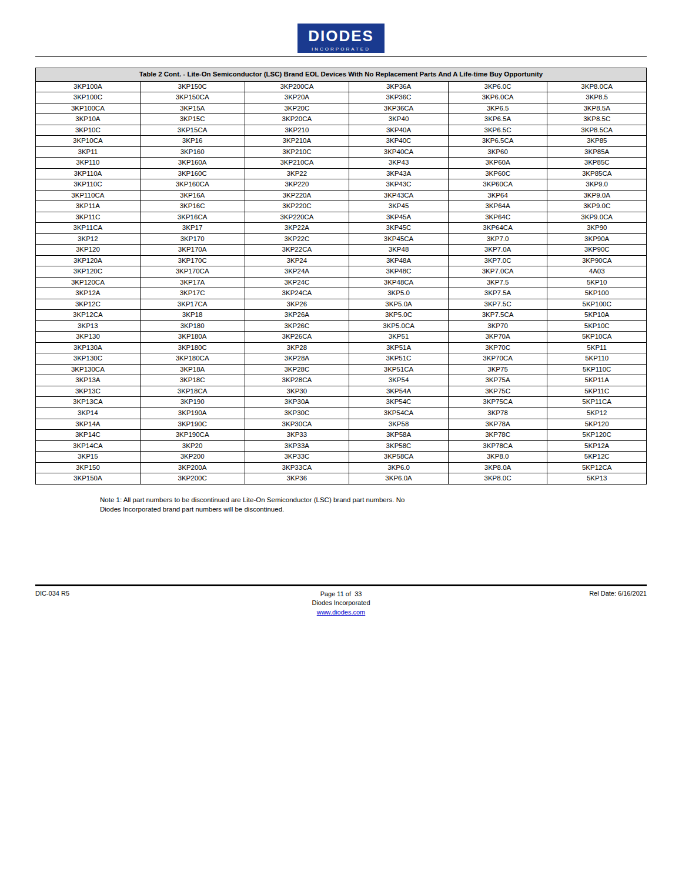DIODESINCORPORATED
| Table 2 Cont. - Lite-On Semiconductor (LSC) Brand EOL Devices With No Replacement Parts And A Life-time Buy Opportunity |
| --- |
| 3KP100A | 3KP150C | 3KP200CA | 3KP36A | 3KP6.0C | 3KP8.0CA |
| 3KP100C | 3KP150CA | 3KP20A | 3KP36C | 3KP6.0CA | 3KP8.5 |
| 3KP100CA | 3KP15A | 3KP20C | 3KP36CA | 3KP6.5 | 3KP8.5A |
| 3KP10A | 3KP15C | 3KP20CA | 3KP40 | 3KP6.5A | 3KP8.5C |
| 3KP10C | 3KP15CA | 3KP210 | 3KP40A | 3KP6.5C | 3KP8.5CA |
| 3KP10CA | 3KP16 | 3KP210A | 3KP40C | 3KP6.5CA | 3KP85 |
| 3KP11 | 3KP160 | 3KP210C | 3KP40CA | 3KP60 | 3KP85A |
| 3KP110 | 3KP160A | 3KP210CA | 3KP43 | 3KP60A | 3KP85C |
| 3KP110A | 3KP160C | 3KP22 | 3KP43A | 3KP60C | 3KP85CA |
| 3KP110C | 3KP160CA | 3KP220 | 3KP43C | 3KP60CA | 3KP9.0 |
| 3KP110CA | 3KP16A | 3KP220A | 3KP43CA | 3KP64 | 3KP9.0A |
| 3KP11A | 3KP16C | 3KP220C | 3KP45 | 3KP64A | 3KP9.0C |
| 3KP11C | 3KP16CA | 3KP220CA | 3KP45A | 3KP64C | 3KP9.0CA |
| 3KP11CA | 3KP17 | 3KP22A | 3KP45C | 3KP64CA | 3KP90 |
| 3KP12 | 3KP170 | 3KP22C | 3KP45CA | 3KP7.0 | 3KP90A |
| 3KP120 | 3KP170A | 3KP22CA | 3KP48 | 3KP7.0A | 3KP90C |
| 3KP120A | 3KP170C | 3KP24 | 3KP48A | 3KP7.0C | 3KP90CA |
| 3KP120C | 3KP170CA | 3KP24A | 3KP48C | 3KP7.0CA | 4A03 |
| 3KP120CA | 3KP17A | 3KP24C | 3KP48CA | 3KP7.5 | 5KP10 |
| 3KP12A | 3KP17C | 3KP24CA | 3KP5.0 | 3KP7.5A | 5KP100 |
| 3KP12C | 3KP17CA | 3KP26 | 3KP5.0A | 3KP7.5C | 5KP100C |
| 3KP12CA | 3KP18 | 3KP26A | 3KP5.0C | 3KP7.5CA | 5KP10A |
| 3KP13 | 3KP180 | 3KP26C | 3KP5.0CA | 3KP70 | 5KP10C |
| 3KP130 | 3KP180A | 3KP26CA | 3KP51 | 3KP70A | 5KP10CA |
| 3KP130A | 3KP180C | 3KP28 | 3KP51A | 3KP70C | 5KP11 |
| 3KP130C | 3KP180CA | 3KP28A | 3KP51C | 3KP70CA | 5KP110 |
| 3KP130CA | 3KP18A | 3KP28C | 3KP51CA | 3KP75 | 5KP110C |
| 3KP13A | 3KP18C | 3KP28CA | 3KP54 | 3KP75A | 5KP11A |
| 3KP13C | 3KP18CA | 3KP30 | 3KP54A | 3KP75C | 5KP11C |
| 3KP13CA | 3KP190 | 3KP30A | 3KP54C | 3KP75CA | 5KP11CA |
| 3KP14 | 3KP190A | 3KP30C | 3KP54CA | 3KP78 | 5KP12 |
| 3KP14A | 3KP190C | 3KP30CA | 3KP58 | 3KP78A | 5KP120 |
| 3KP14C | 3KP190CA | 3KP33 | 3KP58A | 3KP78C | 5KP120C |
| 3KP14CA | 3KP20 | 3KP33A | 3KP58C | 3KP78CA | 5KP12A |
| 3KP15 | 3KP200 | 3KP33C | 3KP58CA | 3KP8.0 | 5KP12C |
| 3KP150 | 3KP200A | 3KP33CA | 3KP6.0 | 3KP8.0A | 5KP12CA |
| 3KP150A | 3KP200C | 3KP36 | 3KP6.0A | 3KP8.0C | 5KP13 |
Note 1: All part numbers to be discontinued are Lite-On Semiconductor (LSC) brand part numbers. No
Diodes Incorporated brand part numbers will be discontinued.
| DIC-034 R5 | Page 11 of 33 Diodes Incorporated www.diodes.com | Rel Date: 6/16/2021 |